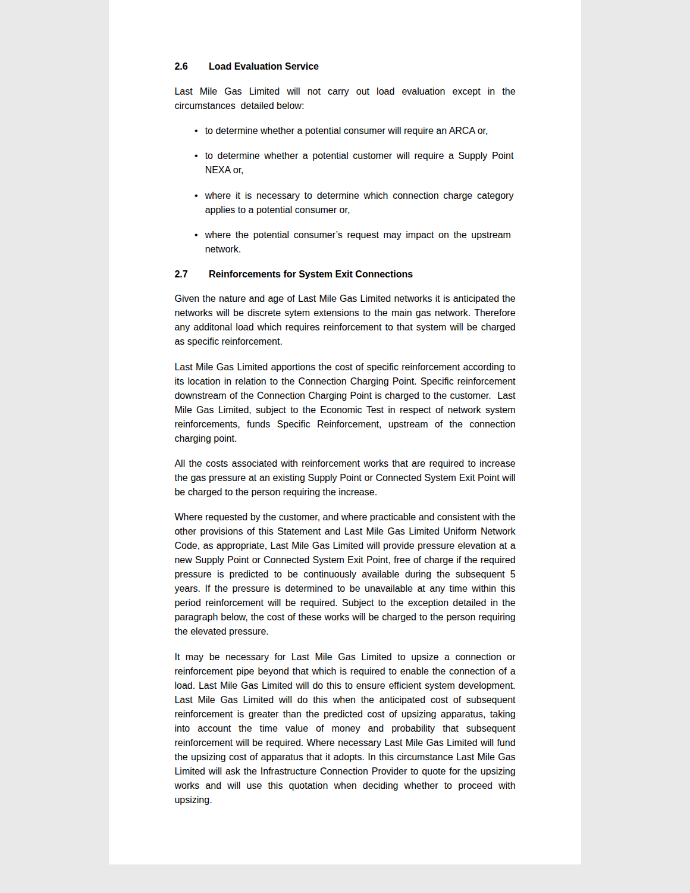2.6 Load Evaluation Service
Last Mile Gas Limited will not carry out load evaluation except in the circumstances detailed below:
to determine whether a potential consumer will require an ARCA or,
to determine whether a potential customer will require a Supply Point NEXA or,
where it is necessary to determine which connection charge category applies to a potential consumer or,
where the potential consumer’s request may impact on the upstream network.
2.7 Reinforcements for System Exit Connections
Given the nature and age of Last Mile Gas Limited networks it is anticipated the networks will be discrete sytem extensions to the main gas network. Therefore any additonal load which requires reinforcement to that system will be charged as specific reinforcement.
Last Mile Gas Limited apportions the cost of specific reinforcement according to its location in relation to the Connection Charging Point. Specific reinforcement downstream of the Connection Charging Point is charged to the customer. Last Mile Gas Limited, subject to the Economic Test in respect of network system reinforcements, funds Specific Reinforcement, upstream of the connection charging point.
All the costs associated with reinforcement works that are required to increase the gas pressure at an existing Supply Point or Connected System Exit Point will be charged to the person requiring the increase.
Where requested by the customer, and where practicable and consistent with the other provisions of this Statement and Last Mile Gas Limited Uniform Network Code, as appropriate, Last Mile Gas Limited will provide pressure elevation at a new Supply Point or Connected System Exit Point, free of charge if the required pressure is predicted to be continuously available during the subsequent 5 years. If the pressure is determined to be unavailable at any time within this period reinforcement will be required. Subject to the exception detailed in the paragraph below, the cost of these works will be charged to the person requiring the elevated pressure.
It may be necessary for Last Mile Gas Limited to upsize a connection or reinforcement pipe beyond that which is required to enable the connection of a load. Last Mile Gas Limited will do this to ensure efficient system development. Last Mile Gas Limited will do this when the anticipated cost of subsequent reinforcement is greater than the predicted cost of upsizing apparatus, taking into account the time value of money and probability that subsequent reinforcement will be required. Where necessary Last Mile Gas Limited will fund the upsizing cost of apparatus that it adopts. In this circumstance Last Mile Gas Limited will ask the Infrastructure Connection Provider to quote for the upsizing works and will use this quotation when deciding whether to proceed with upsizing.